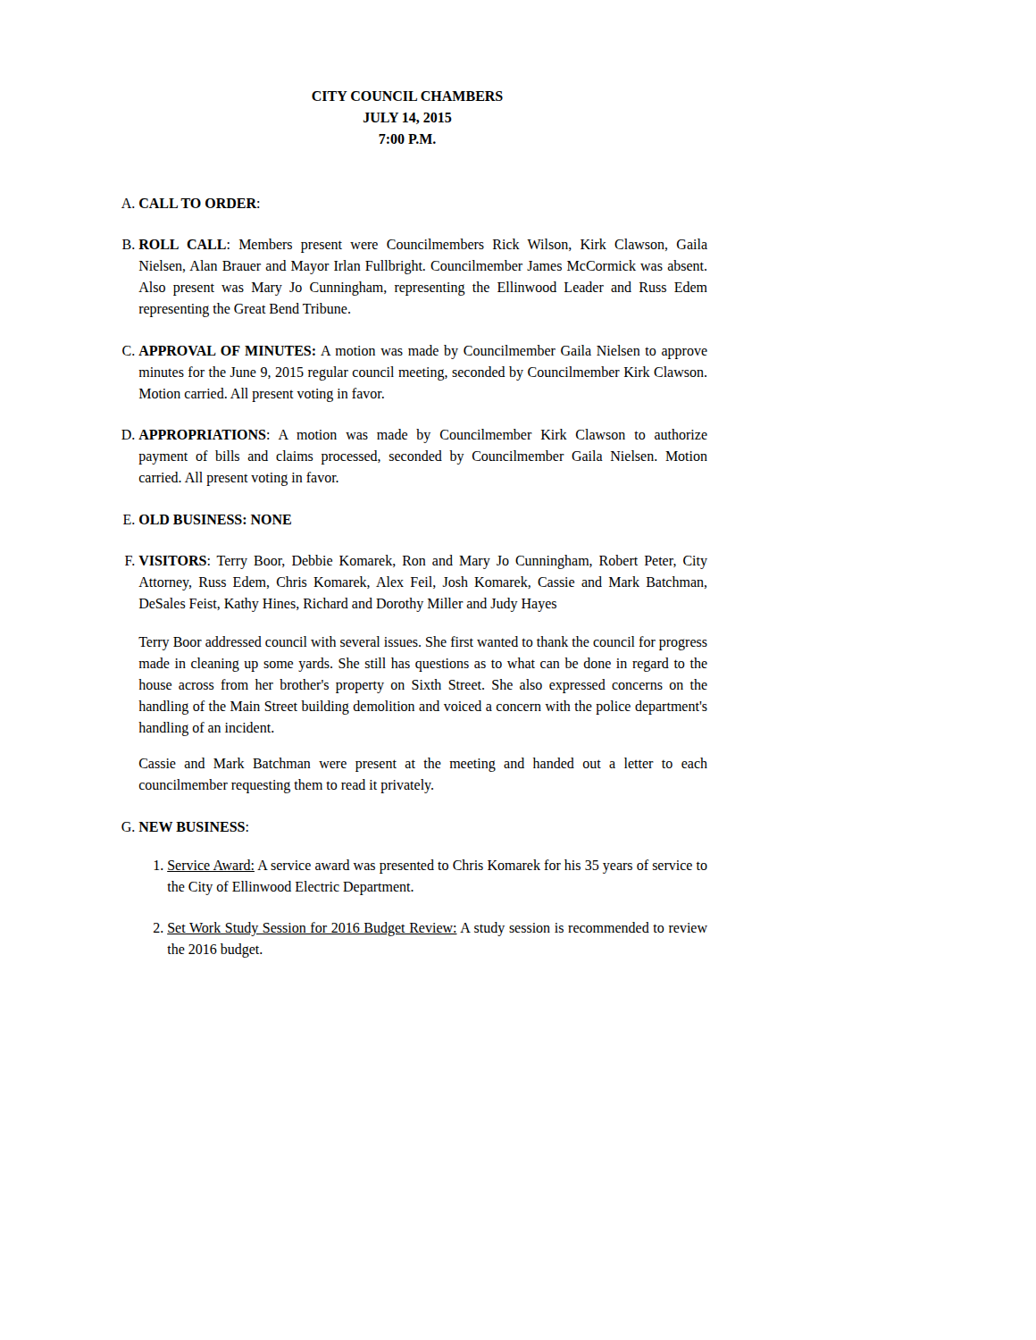CITY COUNCIL CHAMBERS
JULY 14, 2015
7:00 P.M.
CALL TO ORDER:
ROLL CALL: Members present were Councilmembers Rick Wilson, Kirk Clawson, Gaila Nielsen, Alan Brauer and Mayor Irlan Fullbright. Councilmember James McCormick was absent. Also present was Mary Jo Cunningham, representing the Ellinwood Leader and Russ Edem representing the Great Bend Tribune.
APPROVAL OF MINUTES: A motion was made by Councilmember Gaila Nielsen to approve minutes for the June 9, 2015 regular council meeting, seconded by Councilmember Kirk Clawson. Motion carried. All present voting in favor.
APPROPRIATIONS: A motion was made by Councilmember Kirk Clawson to authorize payment of bills and claims processed, seconded by Councilmember Gaila Nielsen. Motion carried. All present voting in favor.
OLD BUSINESS: NONE
VISITORS: Terry Boor, Debbie Komarek, Ron and Mary Jo Cunningham, Robert Peter, City Attorney, Russ Edem, Chris Komarek, Alex Feil, Josh Komarek, Cassie and Mark Batchman, DeSales Feist, Kathy Hines, Richard and Dorothy Miller and Judy Hayes
Terry Boor addressed council with several issues. She first wanted to thank the council for progress made in cleaning up some yards. She still has questions as to what can be done in regard to the house across from her brother's property on Sixth Street. She also expressed concerns on the handling of the Main Street building demolition and voiced a concern with the police department's handling of an incident.
Cassie and Mark Batchman were present at the meeting and handed out a letter to each councilmember requesting them to read it privately.
NEW BUSINESS:
Service Award: A service award was presented to Chris Komarek for his 35 years of service to the City of Ellinwood Electric Department.
Set Work Study Session for 2016 Budget Review: A study session is recommended to review the 2016 budget.